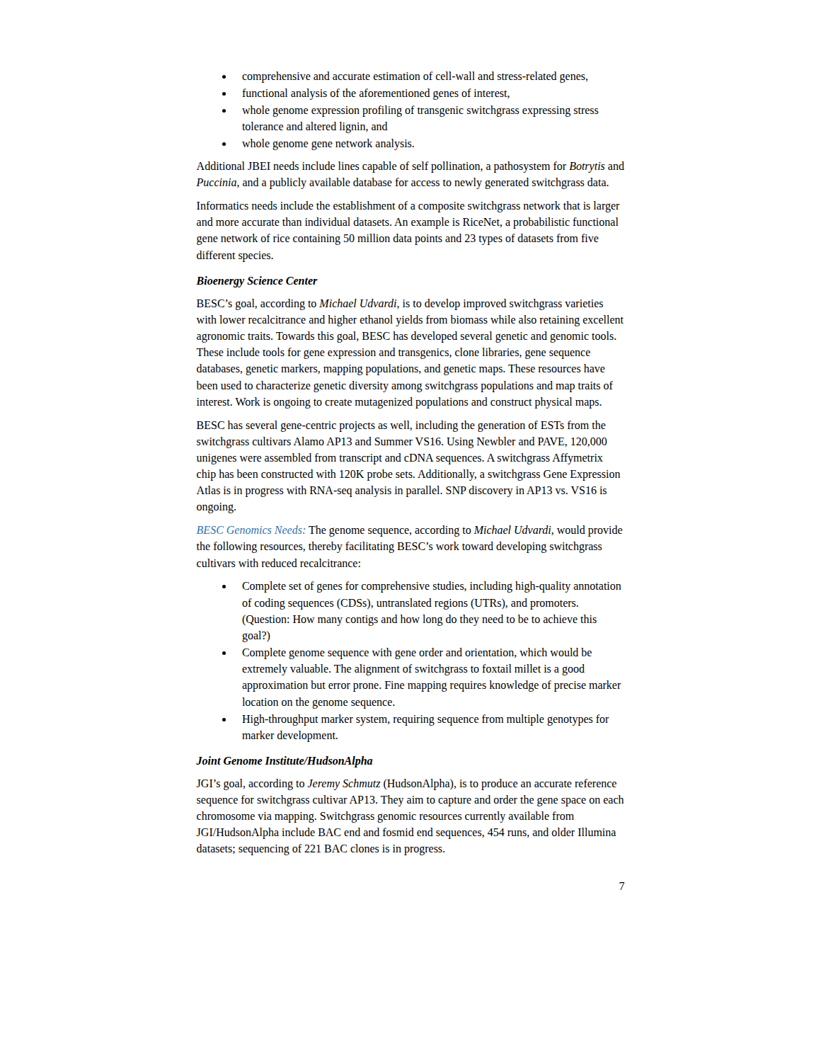comprehensive and accurate estimation of cell-wall and stress-related genes,
functional analysis of the aforementioned genes of interest,
whole genome expression profiling of transgenic switchgrass expressing stress tolerance and altered lignin, and
whole genome gene network analysis.
Additional JBEI needs include lines capable of self pollination, a pathosystem for Botrytis and Puccinia, and a publicly available database for access to newly generated switchgrass data.
Informatics needs include the establishment of a composite switchgrass network that is larger and more accurate than individual datasets. An example is RiceNet, a probabilistic functional gene network of rice containing 50 million data points and 23 types of datasets from five different species.
Bioenergy Science Center
BESC’s goal, according to Michael Udvardi, is to develop improved switchgrass varieties with lower recalcitrance and higher ethanol yields from biomass while also retaining excellent agronomic traits. Towards this goal, BESC has developed several genetic and genomic tools. These include tools for gene expression and transgenics, clone libraries, gene sequence databases, genetic markers, mapping populations, and genetic maps. These resources have been used to characterize genetic diversity among switchgrass populations and map traits of interest. Work is ongoing to create mutagenized populations and construct physical maps.
BESC has several gene-centric projects as well, including the generation of ESTs from the switchgrass cultivars Alamo AP13 and Summer VS16. Using Newbler and PAVE, 120,000 unigenes were assembled from transcript and cDNA sequences. A switchgrass Affymetrix chip has been constructed with 120K probe sets. Additionally, a switchgrass Gene Expression Atlas is in progress with RNA-seq analysis in parallel. SNP discovery in AP13 vs. VS16 is ongoing.
BESC Genomics Needs: The genome sequence, according to Michael Udvardi, would provide the following resources, thereby facilitating BESC’s work toward developing switchgrass cultivars with reduced recalcitrance:
Complete set of genes for comprehensive studies, including high-quality annotation of coding sequences (CDSs), untranslated regions (UTRs), and promoters. (Question: How many contigs and how long do they need to be to achieve this goal?)
Complete genome sequence with gene order and orientation, which would be extremely valuable. The alignment of switchgrass to foxtail millet is a good approximation but error prone. Fine mapping requires knowledge of precise marker location on the genome sequence.
High-throughput marker system, requiring sequence from multiple genotypes for marker development.
Joint Genome Institute/HudsonAlpha
JGI’s goal, according to Jeremy Schmutz (HudsonAlpha), is to produce an accurate reference sequence for switchgrass cultivar AP13. They aim to capture and order the gene space on each chromosome via mapping. Switchgrass genomic resources currently available from JGI/HudsonAlpha include BAC end and fosmid end sequences, 454 runs, and older Illumina datasets; sequencing of 221 BAC clones is in progress.
7